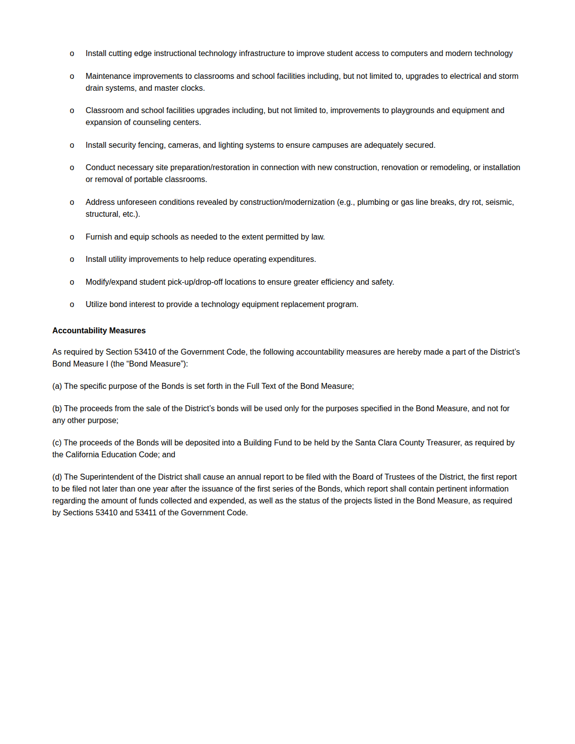Install cutting edge instructional technology infrastructure to improve student access to computers and modern technology
Maintenance improvements to classrooms and school facilities including, but not limited to, upgrades to electrical and storm drain systems, and master clocks.
Classroom and school facilities upgrades including, but not limited to, improvements to playgrounds and equipment and expansion of counseling centers.
Install security fencing, cameras, and lighting systems to ensure campuses are adequately secured.
Conduct necessary site preparation/restoration in connection with new construction, renovation or remodeling, or installation or removal of portable classrooms.
Address unforeseen conditions revealed by construction/modernization (e.g., plumbing or gas line breaks, dry rot, seismic, structural, etc.).
Furnish and equip schools as needed to the extent permitted by law.
Install utility improvements to help reduce operating expenditures.
Modify/expand student pick-up/drop-off locations to ensure greater efficiency and safety.
Utilize bond interest to provide a technology equipment replacement program.
Accountability Measures
As required by Section 53410 of the Government Code, the following accountability measures are hereby made a part of the District’s Bond Measure I (the “Bond Measure”):
(a) The specific purpose of the Bonds is set forth in the Full Text of the Bond Measure;
(b) The proceeds from the sale of the District’s bonds will be used only for the purposes specified in the Bond Measure, and not for any other purpose;
(c) The proceeds of the Bonds will be deposited into a Building Fund to be held by the Santa Clara County Treasurer, as required by the California Education Code; and
(d) The Superintendent of the District shall cause an annual report to be filed with the Board of Trustees of the District, the first report to be filed not later than one year after the issuance of the first series of the Bonds, which report shall contain pertinent information regarding the amount of funds collected and expended, as well as the status of the projects listed in the Bond Measure, as required by Sections 53410 and 53411 of the Government Code.